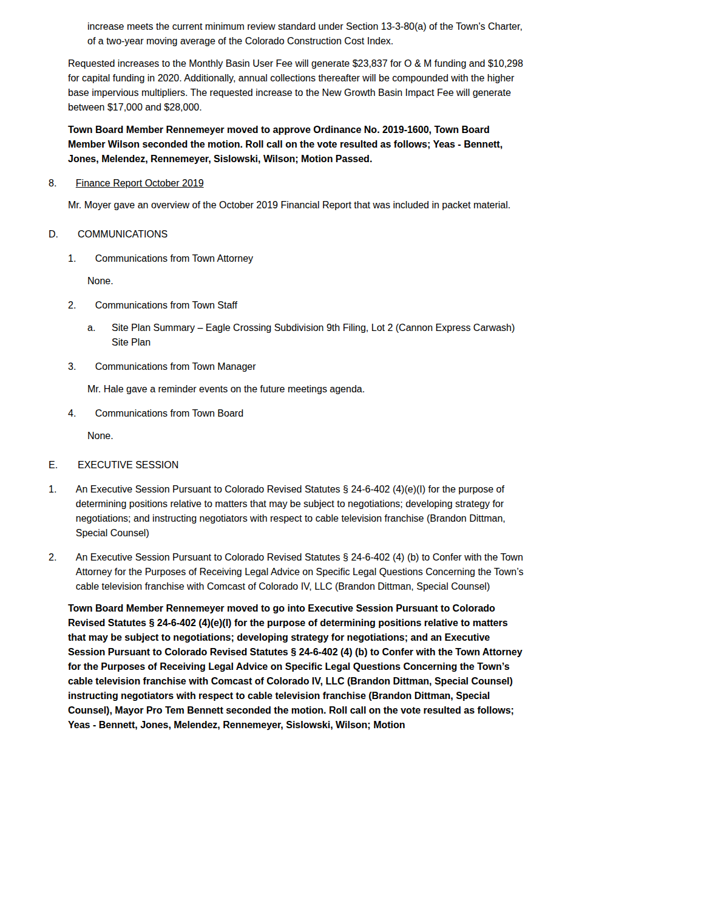increase meets the current minimum review standard under Section 13-3-80(a) of the Town's Charter, of a two-year moving average of the Colorado Construction Cost Index.
Requested increases to the Monthly Basin User Fee will generate $23,837 for O & M funding and $10,298 for capital funding in 2020. Additionally, annual collections thereafter will be compounded with the higher base impervious multipliers. The requested increase to the New Growth Basin Impact Fee will generate between $17,000 and $28,000.
Town Board Member Rennemeyer moved to approve Ordinance No. 2019-1600, Town Board Member Wilson seconded the motion. Roll call on the vote resulted as follows; Yeas - Bennett, Jones, Melendez, Rennemeyer, Sislowski, Wilson; Motion Passed.
8. Finance Report October 2019
Mr. Moyer gave an overview of the October 2019 Financial Report that was included in packet material.
D. COMMUNICATIONS
1. Communications from Town Attorney
None.
2. Communications from Town Staff
a. Site Plan Summary – Eagle Crossing Subdivision 9th Filing, Lot 2 (Cannon Express Carwash) Site Plan
3. Communications from Town Manager
Mr. Hale gave a reminder events on the future meetings agenda.
4. Communications from Town Board
None.
E. EXECUTIVE SESSION
1. An Executive Session Pursuant to Colorado Revised Statutes § 24-6-402 (4)(e)(I) for the purpose of determining positions relative to matters that may be subject to negotiations; developing strategy for negotiations; and instructing negotiators with respect to cable television franchise (Brandon Dittman, Special Counsel)
2. An Executive Session Pursuant to Colorado Revised Statutes § 24-6-402 (4) (b) to Confer with the Town Attorney for the Purposes of Receiving Legal Advice on Specific Legal Questions Concerning the Town’s cable television franchise with Comcast of Colorado IV, LLC (Brandon Dittman, Special Counsel)
Town Board Member Rennemeyer moved to go into Executive Session Pursuant to Colorado Revised Statutes § 24-6-402 (4)(e)(I) for the purpose of determining positions relative to matters that may be subject to negotiations; developing strategy for negotiations; and an Executive Session Pursuant to Colorado Revised Statutes § 24-6-402 (4) (b) to Confer with the Town Attorney for the Purposes of Receiving Legal Advice on Specific Legal Questions Concerning the Town’s cable television franchise with Comcast of Colorado IV, LLC (Brandon Dittman, Special Counsel) instructing negotiators with respect to cable television franchise (Brandon Dittman, Special Counsel), Mayor Pro Tem Bennett seconded the motion. Roll call on the vote resulted as follows; Yeas - Bennett, Jones, Melendez, Rennemeyer, Sislowski, Wilson; Motion